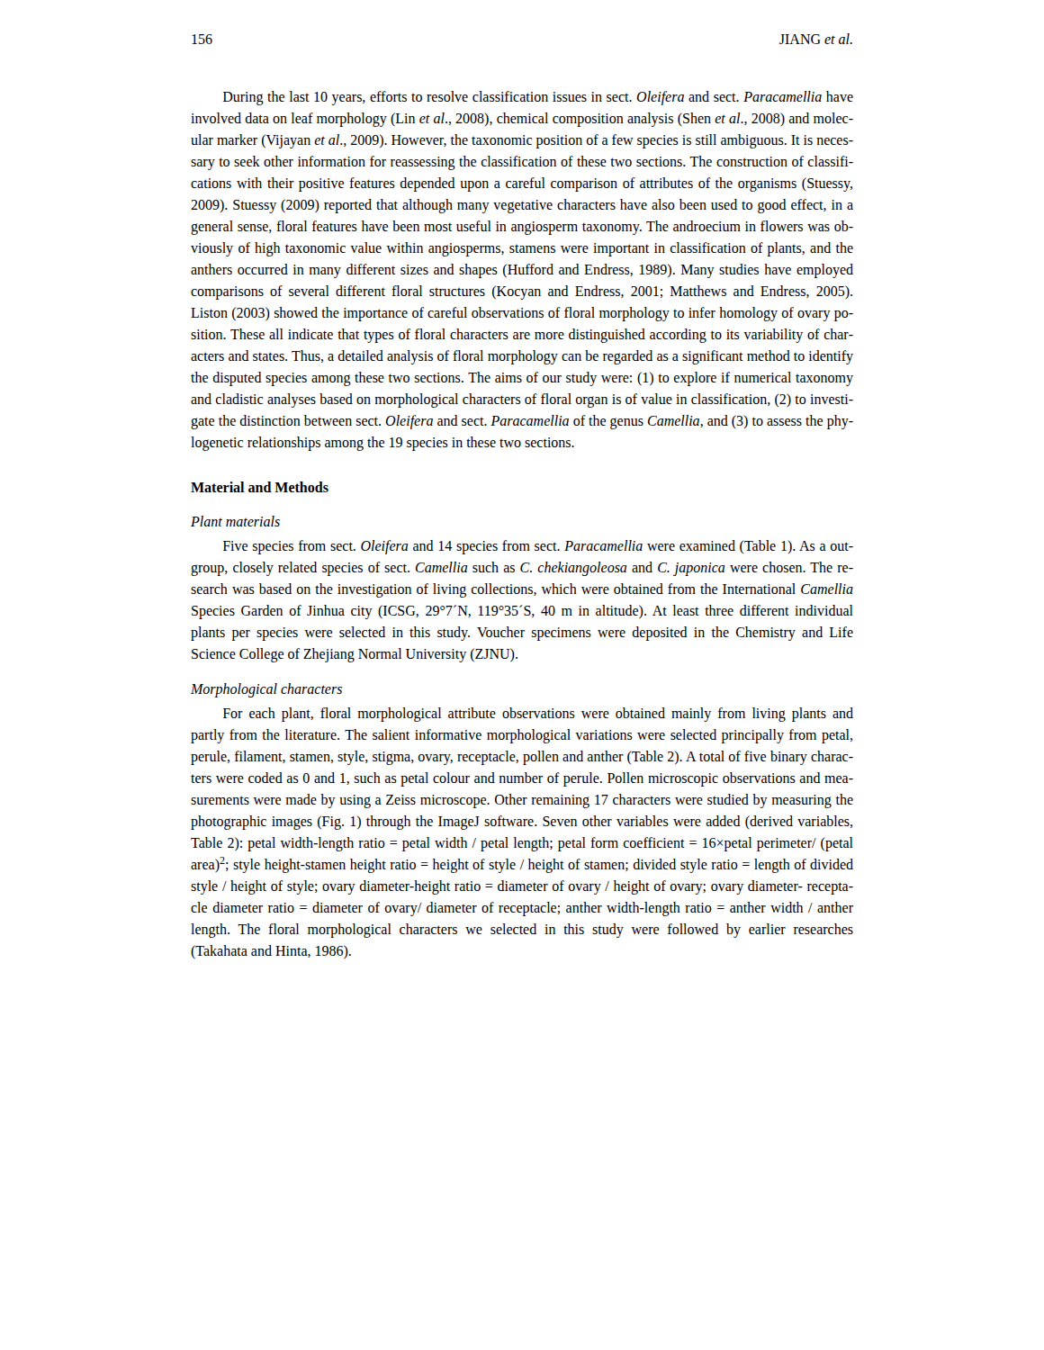156 JIANG et al.
During the last 10 years, efforts to resolve classification issues in sect. Oleifera and sect. Paracamellia have involved data on leaf morphology (Lin et al., 2008), chemical composition analysis (Shen et al., 2008) and molecular marker (Vijayan et al., 2009). However, the taxonomic position of a few species is still ambiguous. It is necessary to seek other information for reassessing the classification of these two sections. The construction of classifications with their positive features depended upon a careful comparison of attributes of the organisms (Stuessy, 2009). Stuessy (2009) reported that although many vegetative characters have also been used to good effect, in a general sense, floral features have been most useful in angiosperm taxonomy. The androecium in flowers was obviously of high taxonomic value within angiosperms, stamens were important in classification of plants, and the anthers occurred in many different sizes and shapes (Hufford and Endress, 1989). Many studies have employed comparisons of several different floral structures (Kocyan and Endress, 2001; Matthews and Endress, 2005). Liston (2003) showed the importance of careful observations of floral morphology to infer homology of ovary position. These all indicate that types of floral characters are more distinguished according to its variability of characters and states. Thus, a detailed analysis of floral morphology can be regarded as a significant method to identify the disputed species among these two sections. The aims of our study were: (1) to explore if numerical taxonomy and cladistic analyses based on morphological characters of floral organ is of value in classification, (2) to investigate the distinction between sect. Oleifera and sect. Paracamellia of the genus Camellia, and (3) to assess the phylogenetic relationships among the 19 species in these two sections.
Material and Methods
Plant materials
Five species from sect. Oleifera and 14 species from sect. Paracamellia were examined (Table 1). As a outgroup, closely related species of sect. Camellia such as C. chekiangoleosa and C. japonica were chosen. The research was based on the investigation of living collections, which were obtained from the International Camellia Species Garden of Jinhua city (ICSG, 29°7´N, 119°35´S, 40 m in altitude). At least three different individual plants per species were selected in this study. Voucher specimens were deposited in the Chemistry and Life Science College of Zhejiang Normal University (ZJNU).
Morphological characters
For each plant, floral morphological attribute observations were obtained mainly from living plants and partly from the literature. The salient informative morphological variations were selected principally from petal, perule, filament, stamen, style, stigma, ovary, receptacle, pollen and anther (Table 2). A total of five binary characters were coded as 0 and 1, such as petal colour and number of perule. Pollen microscopic observations and measurements were made by using a Zeiss microscope. Other remaining 17 characters were studied by measuring the photographic images (Fig. 1) through the ImageJ software. Seven other variables were added (derived variables, Table 2): petal width-length ratio = petal width / petal length; petal form coefficient = 16×petal perimeter/ (petal area)2; style height-stamen height ratio = height of style / height of stamen; divided style ratio = length of divided style / height of style; ovary diameter-height ratio = diameter of ovary / height of ovary; ovary diameter- receptacle diameter ratio = diameter of ovary/ diameter of receptacle; anther width-length ratio = anther width / anther length. The floral morphological characters we selected in this study were followed by earlier researches (Takahata and Hinta, 1986).